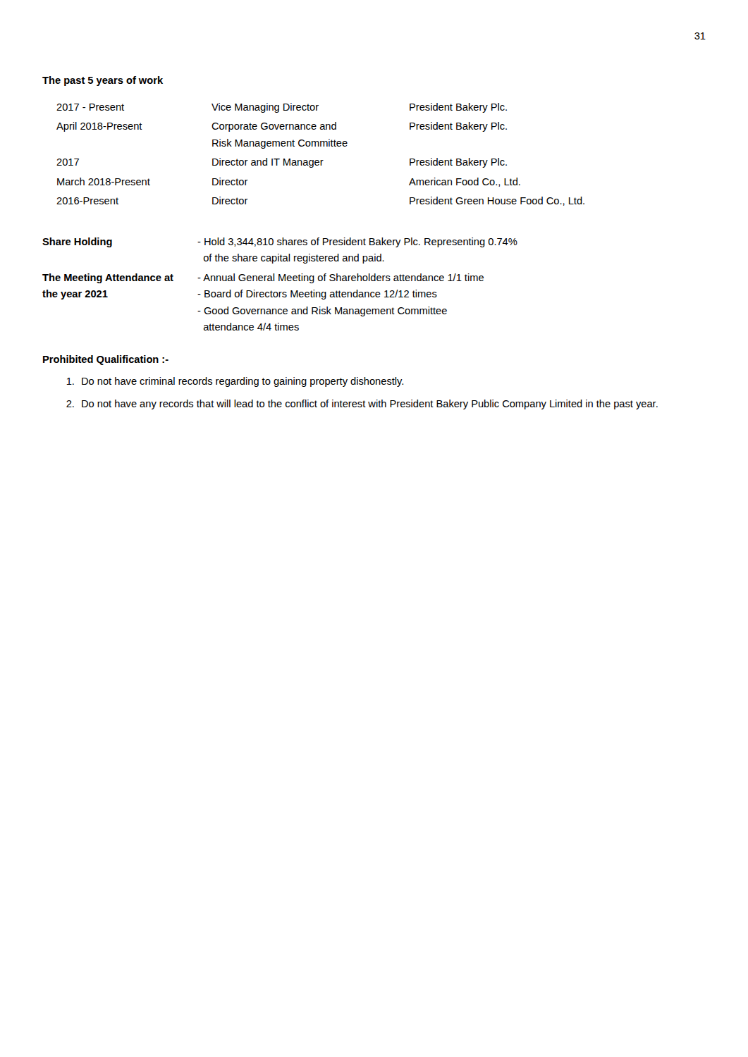31
The past 5 years of work
| 2017 - Present | Vice Managing Director | President Bakery Plc. |
| April 2018-Present | Corporate Governance and Risk Management Committee | President Bakery Plc. |
| 2017 | Director and IT Manager | President Bakery Plc. |
| March 2018-Present | Director | American Food Co., Ltd. |
| 2016-Present | Director | President Green House Food Co., Ltd. |
| Share Holding | - Hold 3,344,810 shares of President Bakery Plc. Representing 0.74% of the share capital registered and paid. |
| The Meeting Attendance at the year 2021 | - Annual General Meeting of Shareholders attendance 1/1 time - Board of Directors Meeting attendance 12/12 times - Good Governance and Risk Management Committee attendance 4/4 times |
Prohibited Qualification :-
Do not have criminal records regarding to gaining property dishonestly.
Do not have any records that will lead to the conflict of interest with President Bakery Public Company Limited in the past year.